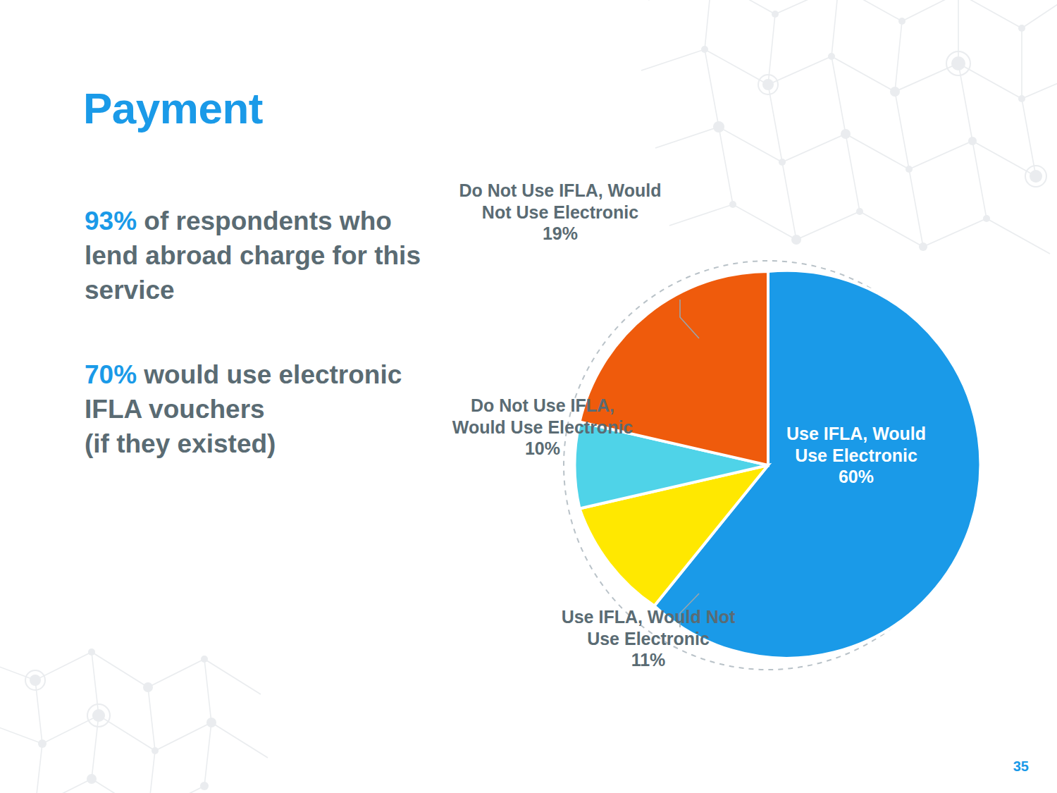Payment
93% of respondents who lend abroad charge for this service
70% would use electronic IFLA vouchers
(if they existed)
Use IFLA, Would Use Electronic
60%
Do Not Use IFLA, Would Not Use Electronic
19%
Do Not Use IFLA, Would Use Electronic
10%
Use IFLA, Would Not Use Electronic
11%
35